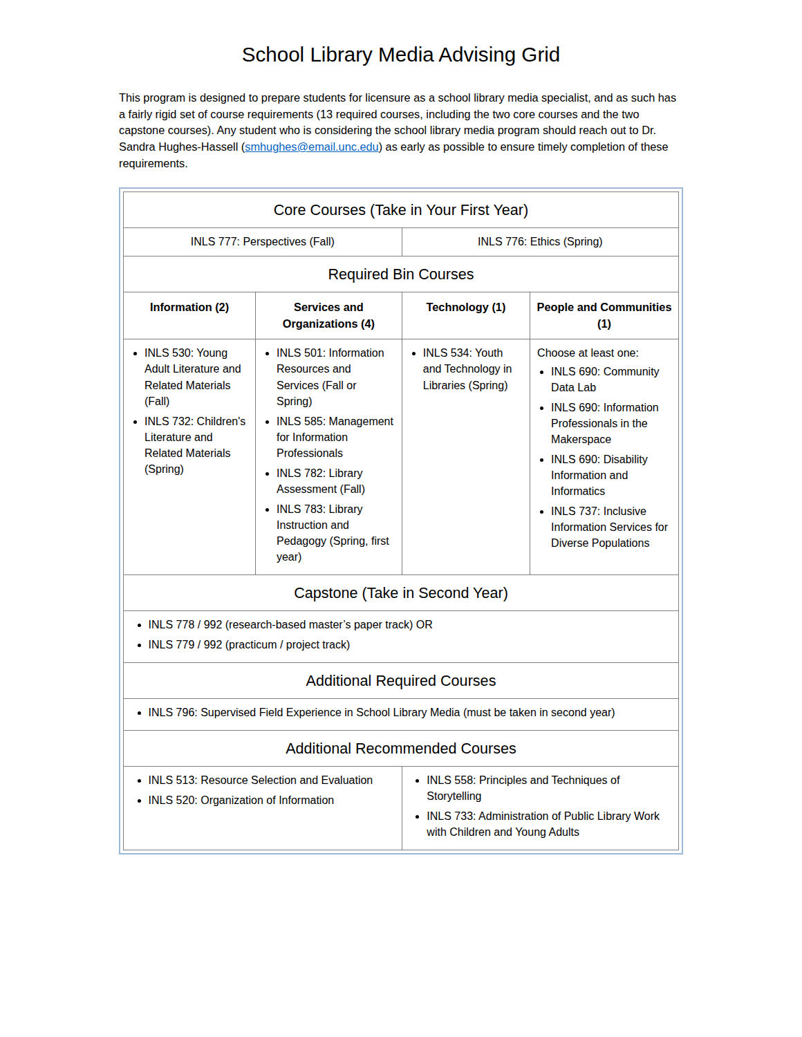School Library Media Advising Grid
This program is designed to prepare students for licensure as a school library media specialist, and as such has a fairly rigid set of course requirements (13 required courses, including the two core courses and the two capstone courses). Any student who is considering the school library media program should reach out to Dr. Sandra Hughes-Hassell (smhughes@email.unc.edu) as early as possible to ensure timely completion of these requirements.
| Core Courses (Take in Your First Year) |
| INLS 777: Perspectives (Fall) | INLS 776: Ethics (Spring) |
| Required Bin Courses |
| Information (2) | Services and Organizations (4) | Technology (1) | People and Communities (1) |
| INLS 530: Young Adult Literature and Related Materials (Fall) INLS 732: Children's Literature and Related Materials (Spring) | INLS 501: Information Resources and Services (Fall or Spring) INLS 585: Management for Information Professionals INLS 782: Library Assessment (Fall) INLS 783: Library Instruction and Pedagogy (Spring, first year) | INLS 534: Youth and Technology in Libraries (Spring) | Choose at least one: INLS 690: Community Data Lab INLS 690: Information Professionals in the Makerspace INLS 690: Disability Information and Informatics INLS 737: Inclusive Information Services for Diverse Populations |
| Capstone (Take in Second Year) |
| INLS 778 / 992 (research-based master’s paper track) OR INLS 779 / 992 (practicum / project track) |
| Additional Required Courses |
| INLS 796: Supervised Field Experience in School Library Media (must be taken in second year) |
| Additional Recommended Courses |
| INLS 513: Resource Selection and Evaluation INLS 520: Organization of Information | INLS 558: Principles and Techniques of Storytelling INLS 733: Administration of Public Library Work with Children and Young Adults |